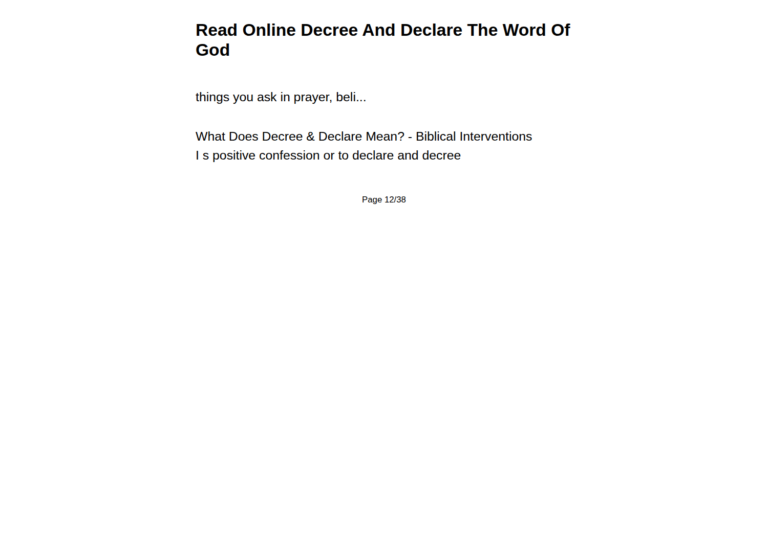Read Online Decree And Declare The Word Of God
things you ask in prayer, beli...
What Does Decree & Declare Mean? - Biblical Interventions
I s positive confession or to declare and decree
Page 12/38